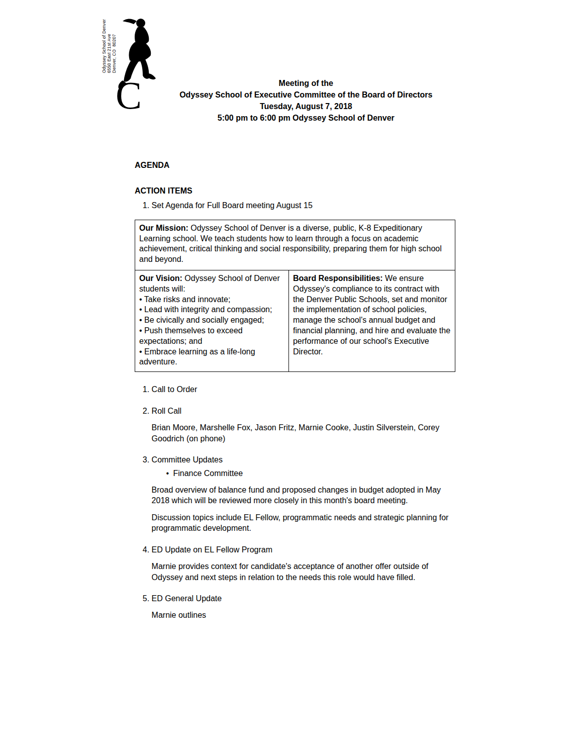Odyssey School of Denver
6550 East 21st Ave
Denver, CO 80207
C
Meeting of the
Odyssey School of Executive Committee of the Board of Directors
Tuesday, August 7, 2018
5:00 pm to 6:00 pm Odyssey School of Denver
AGENDA
ACTION ITEMS
Set Agenda for Full Board meeting August 15
| Our Mission: Odyssey School of Denver is a diverse, public, K-8 Expeditionary Learning school. We teach students how to learn through a focus on academic achievement, critical thinking and social responsibility, preparing them for high school and beyond. |
| Our Vision: Odyssey School of Denver students will: Take risks and innovate; Lead with integrity and compassion; Be civically and socially engaged; Push themselves to exceed expectations; and Embrace learning as a life-long adventure. | Board Responsibilities: We ensure Odyssey's compliance to its contract with the Denver Public Schools, set and monitor the implementation of school policies, manage the school's annual budget and financial planning, and hire and evaluate the performance of our school's Executive Director. |
Call to Order
Roll Call
Brian Moore, Marshelle Fox, Jason Fritz, Marnie Cooke, Justin Silverstein, Corey Goodrich (on phone)
Committee Updates
Finance Committee
Broad overview of balance fund and proposed changes in budget adopted in May 2018 which will be reviewed more closely in this month's board meeting.
Discussion topics include EL Fellow, programmatic needs and strategic planning for programmatic development.
ED Update on EL Fellow Program
Marnie provides context for candidate's acceptance of another offer outside of Odyssey and next steps in relation to the needs this role would have filled.
ED General Update
Marnie outlines